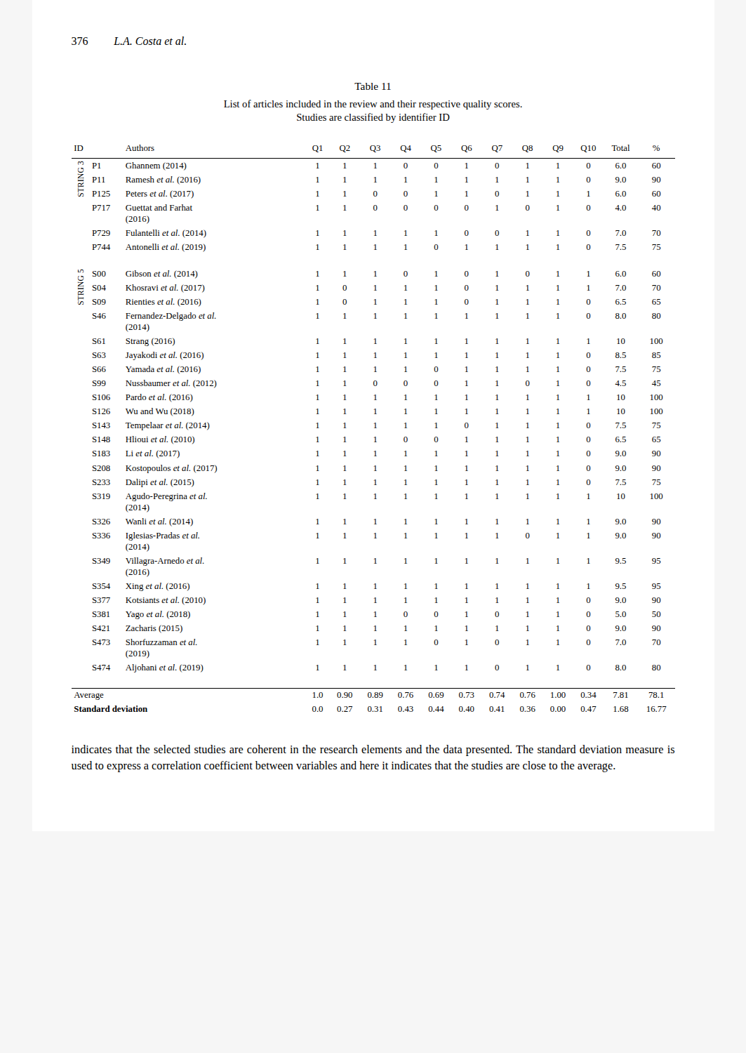376 L.A. Costa et al.
Table 11
List of articles included in the review and their respective quality scores.
Studies are classified by identifier ID
| ID | Authors | Q1 | Q2 | Q3 | Q4 | Q5 | Q6 | Q7 | Q8 | Q9 | Q10 | Total | % |
| --- | --- | --- | --- | --- | --- | --- | --- | --- | --- | --- | --- | --- | --- |
| STRING 3 | P1 | Ghannem (2014) | 1 | 1 | 1 | 0 | 0 | 1 | 0 | 1 | 1 | 0 | 6.0 | 60 |
| P11 | Ramesh et al. (2016) | 1 | 1 | 1 | 1 | 1 | 1 | 1 | 1 | 1 | 0 | 9.0 | 90 |
| P125 | Peters et al. (2017) | 1 | 1 | 0 | 0 | 1 | 1 | 0 | 1 | 1 | 1 | 6.0 | 60 |
| P717 | Guettat and Farhat (2016) | 1 | 1 | 0 | 0 | 0 | 0 | 1 | 0 | 1 | 0 | 4.0 | 40 |
| P729 | Fulantelli et al. (2014) | 1 | 1 | 1 | 1 | 1 | 0 | 0 | 1 | 1 | 0 | 7.0 | 70 |
| P744 | Antonelli et al. (2019) | 1 | 1 | 1 | 1 | 0 | 1 | 1 | 1 | 1 | 0 | 7.5 | 75 |
| STRING 5 | S00 | Gibson et al. (2014) | 1 | 1 | 1 | 0 | 1 | 0 | 1 | 0 | 1 | 1 | 6.0 | 60 |
| S04 | Khosravi et al. (2017) | 1 | 0 | 1 | 1 | 1 | 0 | 1 | 1 | 1 | 1 | 7.0 | 70 |
| S09 | Rienties et al. (2016) | 1 | 0 | 1 | 1 | 1 | 0 | 1 | 1 | 1 | 0 | 6.5 | 65 |
| S46 | Fernandez-Delgado et al. (2014) | 1 | 1 | 1 | 1 | 1 | 1 | 1 | 1 | 1 | 0 | 8.0 | 80 |
| S61 | Strang (2016) | 1 | 1 | 1 | 1 | 1 | 1 | 1 | 1 | 1 | 1 | 10 | 100 |
| S63 | Jayakodi et al. (2016) | 1 | 1 | 1 | 1 | 1 | 1 | 1 | 1 | 1 | 0 | 8.5 | 85 |
| S66 | Yamada et al. (2016) | 1 | 1 | 1 | 1 | 0 | 1 | 1 | 1 | 1 | 0 | 7.5 | 75 |
| S99 | Nussbaumer et al. (2012) | 1 | 1 | 0 | 0 | 0 | 1 | 1 | 0 | 1 | 0 | 4.5 | 45 |
| S106 | Pardo et al. (2016) | 1 | 1 | 1 | 1 | 1 | 1 | 1 | 1 | 1 | 1 | 10 | 100 |
| S126 | Wu and Wu (2018) | 1 | 1 | 1 | 1 | 1 | 1 | 1 | 1 | 1 | 1 | 10 | 100 |
| S143 | Tempelaar et al. (2014) | 1 | 1 | 1 | 1 | 1 | 0 | 1 | 1 | 1 | 0 | 7.5 | 75 |
| S148 | Hlioui et al. (2010) | 1 | 1 | 1 | 0 | 0 | 1 | 1 | 1 | 1 | 0 | 6.5 | 65 |
| S183 | Li et al. (2017) | 1 | 1 | 1 | 1 | 1 | 1 | 1 | 1 | 1 | 0 | 9.0 | 90 |
| S208 | Kostopoulos et al. (2017) | 1 | 1 | 1 | 1 | 1 | 1 | 1 | 1 | 1 | 0 | 9.0 | 90 |
| S233 | Dalipi et al. (2015) | 1 | 1 | 1 | 1 | 1 | 1 | 1 | 1 | 1 | 0 | 7.5 | 75 |
| S319 | Agudo-Peregrina et al. (2014) | 1 | 1 | 1 | 1 | 1 | 1 | 1 | 1 | 1 | 1 | 10 | 100 |
| S326 | Wanli et al. (2014) | 1 | 1 | 1 | 1 | 1 | 1 | 1 | 1 | 1 | 1 | 9.0 | 90 |
| S336 | Iglesias-Pradas et al. (2014) | 1 | 1 | 1 | 1 | 1 | 1 | 1 | 0 | 1 | 1 | 9.0 | 90 |
| S349 | Villagra-Arnedo et al. (2016) | 1 | 1 | 1 | 1 | 1 | 1 | 1 | 1 | 1 | 1 | 9.5 | 95 |
| S354 | Xing et al. (2016) | 1 | 1 | 1 | 1 | 1 | 1 | 1 | 1 | 1 | 1 | 9.5 | 95 |
| S377 | Kotsiants et al. (2010) | 1 | 1 | 1 | 1 | 1 | 1 | 1 | 1 | 1 | 0 | 9.0 | 90 |
| S381 | Yago et al. (2018) | 1 | 1 | 1 | 0 | 0 | 1 | 0 | 1 | 1 | 0 | 5.0 | 50 |
| S421 | Zacharis (2015) | 1 | 1 | 1 | 1 | 1 | 1 | 1 | 1 | 1 | 0 | 9.0 | 90 |
| S473 | Shorfuzzaman et al. (2019) | 1 | 1 | 1 | 1 | 0 | 1 | 0 | 1 | 1 | 0 | 7.0 | 70 |
| S474 | Aljohani et al. (2019) | 1 | 1 | 1 | 1 | 1 | 1 | 0 | 1 | 1 | 0 | 8.0 | 80 |
| Average | 1.0 | 0.90 | 0.89 | 0.76 | 0.69 | 0.73 | 0.74 | 0.76 | 1.00 | 0.34 | 7.81 | 78.1 |
| Standard deviation | 0.0 | 0.27 | 0.31 | 0.43 | 0.44 | 0.40 | 0.41 | 0.36 | 0.00 | 0.47 | 1.68 | 16.77 |
indicates that the selected studies are coherent in the research elements and the data presented. The standard deviation measure is used to express a correlation coefficient between variables and here it indicates that the studies are close to the average.